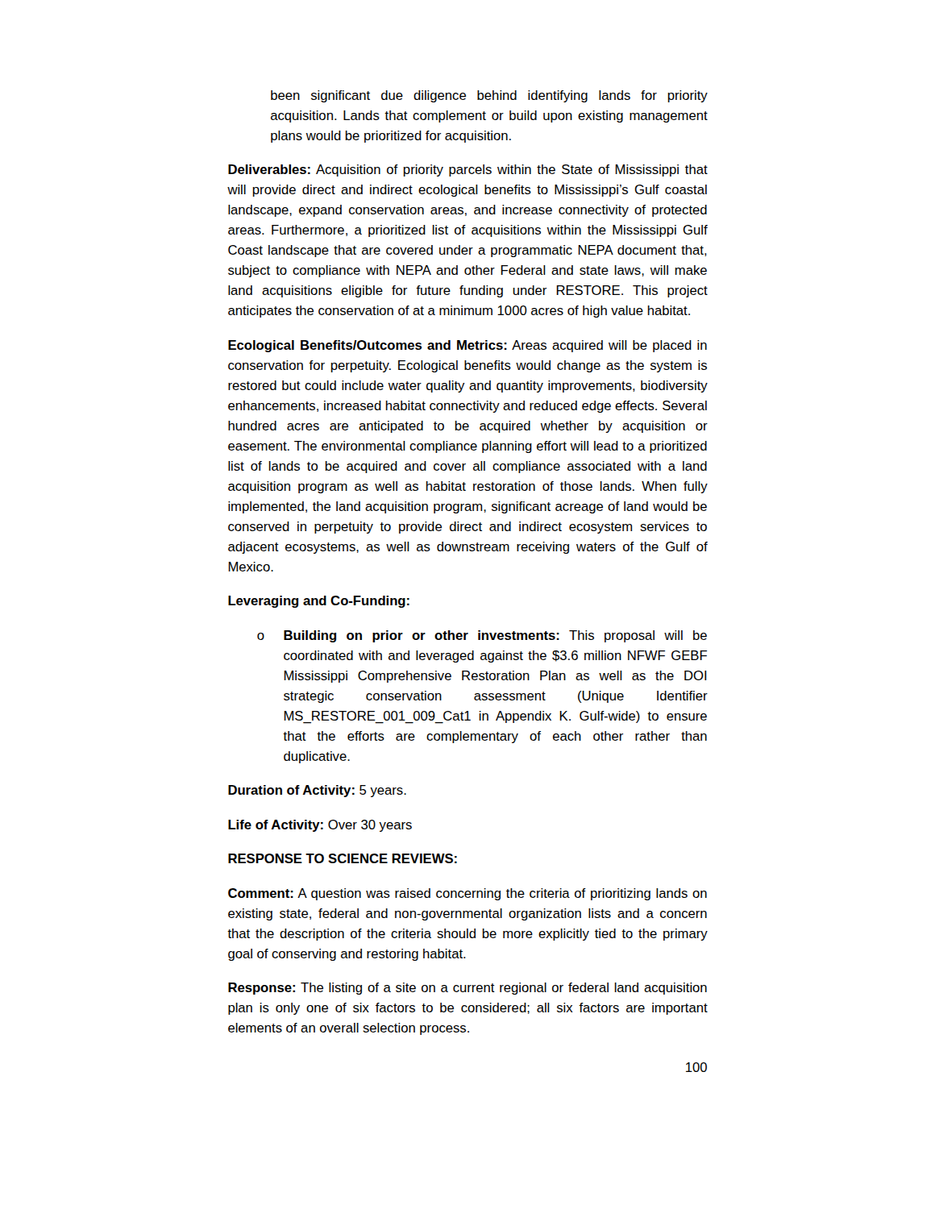been significant due diligence behind identifying lands for priority acquisition. Lands that complement or build upon existing management plans would be prioritized for acquisition.
Deliverables: Acquisition of priority parcels within the State of Mississippi that will provide direct and indirect ecological benefits to Mississippi’s Gulf coastal landscape, expand conservation areas, and increase connectivity of protected areas. Furthermore, a prioritized list of acquisitions within the Mississippi Gulf Coast landscape that are covered under a programmatic NEPA document that, subject to compliance with NEPA and other Federal and state laws, will make land acquisitions eligible for future funding under RESTORE. This project anticipates the conservation of at a minimum 1000 acres of high value habitat.
Ecological Benefits/Outcomes and Metrics: Areas acquired will be placed in conservation for perpetuity. Ecological benefits would change as the system is restored but could include water quality and quantity improvements, biodiversity enhancements, increased habitat connectivity and reduced edge effects. Several hundred acres are anticipated to be acquired whether by acquisition or easement. The environmental compliance planning effort will lead to a prioritized list of lands to be acquired and cover all compliance associated with a land acquisition program as well as habitat restoration of those lands. When fully implemented, the land acquisition program, significant acreage of land would be conserved in perpetuity to provide direct and indirect ecosystem services to adjacent ecosystems, as well as downstream receiving waters of the Gulf of Mexico.
Leveraging and Co-Funding:
o
Building on prior or other investments: This proposal will be coordinated with and leveraged against the $3.6 million NFWF GEBF Mississippi Comprehensive Restoration Plan as well as the DOI strategic conservation assessment (Unique Identifier MS_RESTORE_001_009_Cat1 in Appendix K. Gulf-wide) to ensure that the efforts are complementary of each other rather than duplicative.
Duration of Activity: 5 years.
Life of Activity: Over 30 years
RESPONSE TO SCIENCE REVIEWS:
Comment: A question was raised concerning the criteria of prioritizing lands on existing state, federal and non-governmental organization lists and a concern that the description of the criteria should be more explicitly tied to the primary goal of conserving and restoring habitat.
Response: The listing of a site on a current regional or federal land acquisition plan is only one of six factors to be considered; all six factors are important elements of an overall selection process.
100